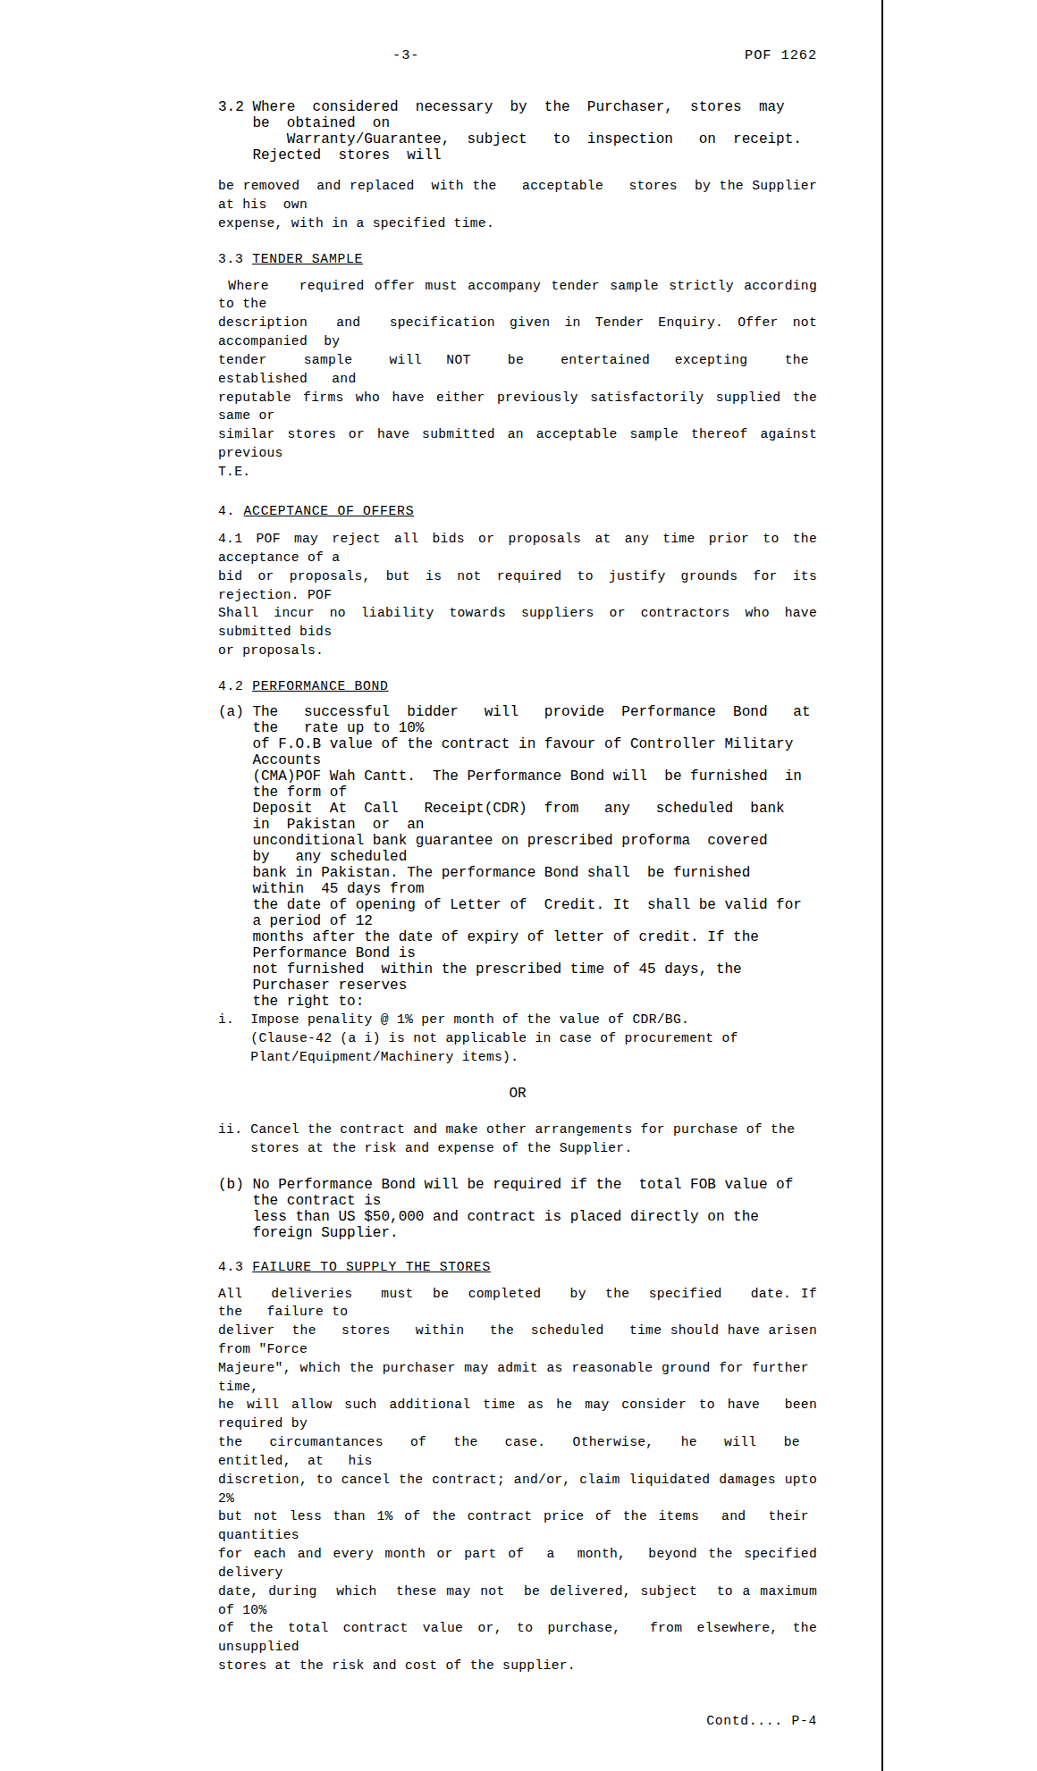-3- POF 1262
3.2 Where considered necessary by the Purchaser, stores may be obtained on
Warranty/Guarantee, subject to inspection on receipt. Rejected stores will
be removed and replaced with the acceptable stores by the Supplier at his own
expense, with in a specified time.
3.3 TENDER SAMPLE
Where required offer must accompany tender sample strictly according to the
description and specification given in Tender Enquiry. Offer not accompanied by
tender sample will NOT be entertained excepting the established and
reputable firms who have either previously satisfactorily supplied the same or
similar stores or have submitted an acceptable sample thereof against previous
T.E.
4. ACCEPTANCE OF OFFERS
4.1 POF may reject all bids or proposals at any time prior to the acceptance of a
bid or proposals, but is not required to justify grounds for its rejection. POF
Shall incur no liability towards suppliers or contractors who have submitted bids
or proposals.
4.2 PERFORMANCE BOND
(a) The successful bidder will provide Performance Bond at the rate up to 10%
of F.O.B value of the contract in favour of Controller Military Accounts
(CMA)POF Wah Cantt. The Performance Bond will be furnished in the form of
Deposit At Call Receipt(CDR) from any scheduled bank in Pakistan or an
unconditional bank guarantee on prescribed proforma covered by any scheduled
bank in Pakistan. The performance Bond shall be furnished within 45 days from
the date of opening of Letter of Credit. It shall be valid for a period of 12
months after the date of expiry of letter of credit. If the Performance Bond is
not furnished within the prescribed time of 45 days, the Purchaser reserves
the right to:
i. Impose penality @ 1% per month of the value of CDR/BG.
(Clause-42 (a i) is not applicable in case of procurement of
Plant/Equipment/Machinery items).
OR
ii. Cancel the contract and make other arrangements for purchase of the
stores at the risk and expense of the Supplier.
(b) No Performance Bond will be required if the total FOB value of the contract is
less than US $50,000 and contract is placed directly on the foreign Supplier.
4.3 FAILURE TO SUPPLY THE STORES
All deliveries must be completed by the specified date. If the failure to
deliver the stores within the scheduled time should have arisen from "Force
Majeure", which the purchaser may admit as reasonable ground for further time,
he will allow such additional time as he may consider to have been required by
the circumantances of the case. Otherwise, he will be entitled, at his
discretion, to cancel the contract; and/or, claim liquidated damages upto 2%
but not less than 1% of the contract price of the items and their quantities
for each and every month or part of a month, beyond the specified delivery
date, during which these may not be delivered, subject to a maximum of 10%
of the total contract value or, to purchase, from elsewhere, the unsupplied
stores at the risk and cost of the supplier.
Contd.... P-4